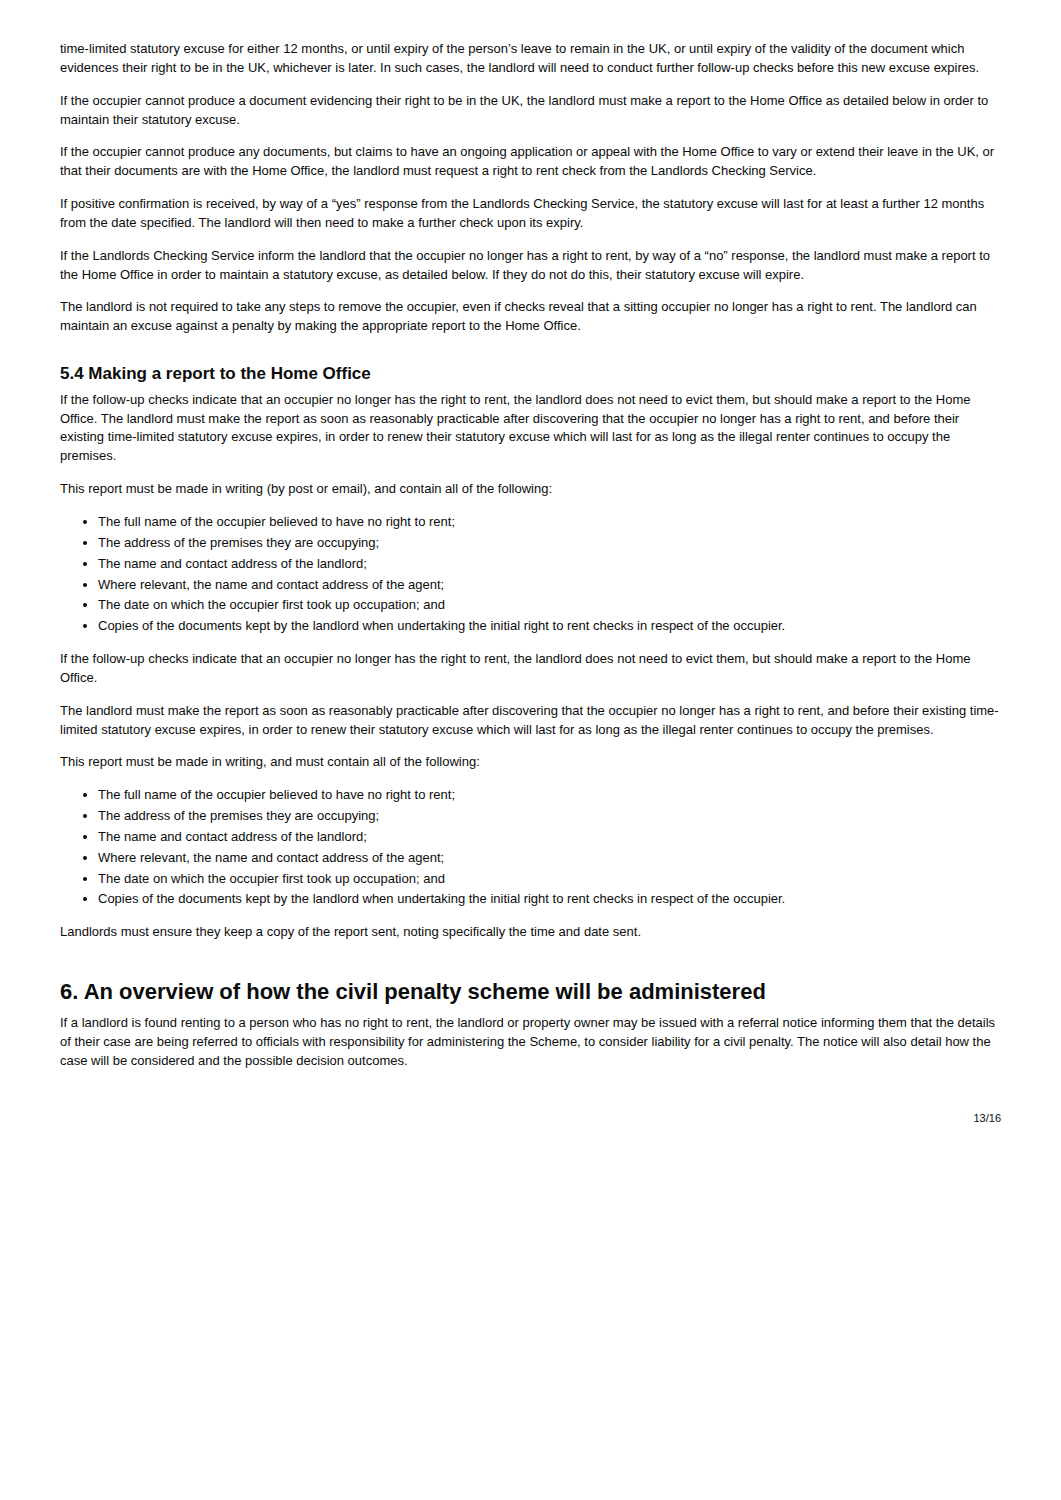time-limited statutory excuse for either 12 months, or until expiry of the person’s leave to remain in the UK, or until expiry of the validity of the document which evidences their right to be in the UK, whichever is later. In such cases, the landlord will need to conduct further follow-up checks before this new excuse expires.
If the occupier cannot produce a document evidencing their right to be in the UK, the landlord must make a report to the Home Office as detailed below in order to maintain their statutory excuse.
If the occupier cannot produce any documents, but claims to have an ongoing application or appeal with the Home Office to vary or extend their leave in the UK, or that their documents are with the Home Office, the landlord must request a right to rent check from the Landlords Checking Service.
If positive confirmation is received, by way of a “yes” response from the Landlords Checking Service, the statutory excuse will last for at least a further 12 months from the date specified. The landlord will then need to make a further check upon its expiry.
If the Landlords Checking Service inform the landlord that the occupier no longer has a right to rent, by way of a “no” response, the landlord must make a report to the Home Office in order to maintain a statutory excuse, as detailed below. If they do not do this, their statutory excuse will expire.
The landlord is not required to take any steps to remove the occupier, even if checks reveal that a sitting occupier no longer has a right to rent. The landlord can maintain an excuse against a penalty by making the appropriate report to the Home Office.
5.4 Making a report to the Home Office
If the follow-up checks indicate that an occupier no longer has the right to rent, the landlord does not need to evict them, but should make a report to the Home Office. The landlord must make the report as soon as reasonably practicable after discovering that the occupier no longer has a right to rent, and before their existing time-limited statutory excuse expires, in order to renew their statutory excuse which will last for as long as the illegal renter continues to occupy the premises.
This report must be made in writing (by post or email), and contain all of the following:
The full name of the occupier believed to have no right to rent;
The address of the premises they are occupying;
The name and contact address of the landlord;
Where relevant, the name and contact address of the agent;
The date on which the occupier first took up occupation; and
Copies of the documents kept by the landlord when undertaking the initial right to rent checks in respect of the occupier.
If the follow-up checks indicate that an occupier no longer has the right to rent, the landlord does not need to evict them, but should make a report to the Home Office.
The landlord must make the report as soon as reasonably practicable after discovering that the occupier no longer has a right to rent, and before their existing time-limited statutory excuse expires, in order to renew their statutory excuse which will last for as long as the illegal renter continues to occupy the premises.
This report must be made in writing, and must contain all of the following:
The full name of the occupier believed to have no right to rent;
The address of the premises they are occupying;
The name and contact address of the landlord;
Where relevant, the name and contact address of the agent;
The date on which the occupier first took up occupation; and
Copies of the documents kept by the landlord when undertaking the initial right to rent checks in respect of the occupier.
Landlords must ensure they keep a copy of the report sent, noting specifically the time and date sent.
6. An overview of how the civil penalty scheme will be administered
If a landlord is found renting to a person who has no right to rent, the landlord or property owner may be issued with a referral notice informing them that the details of their case are being referred to officials with responsibility for administering the Scheme, to consider liability for a civil penalty. The notice will also detail how the case will be considered and the possible decision outcomes.
13/16